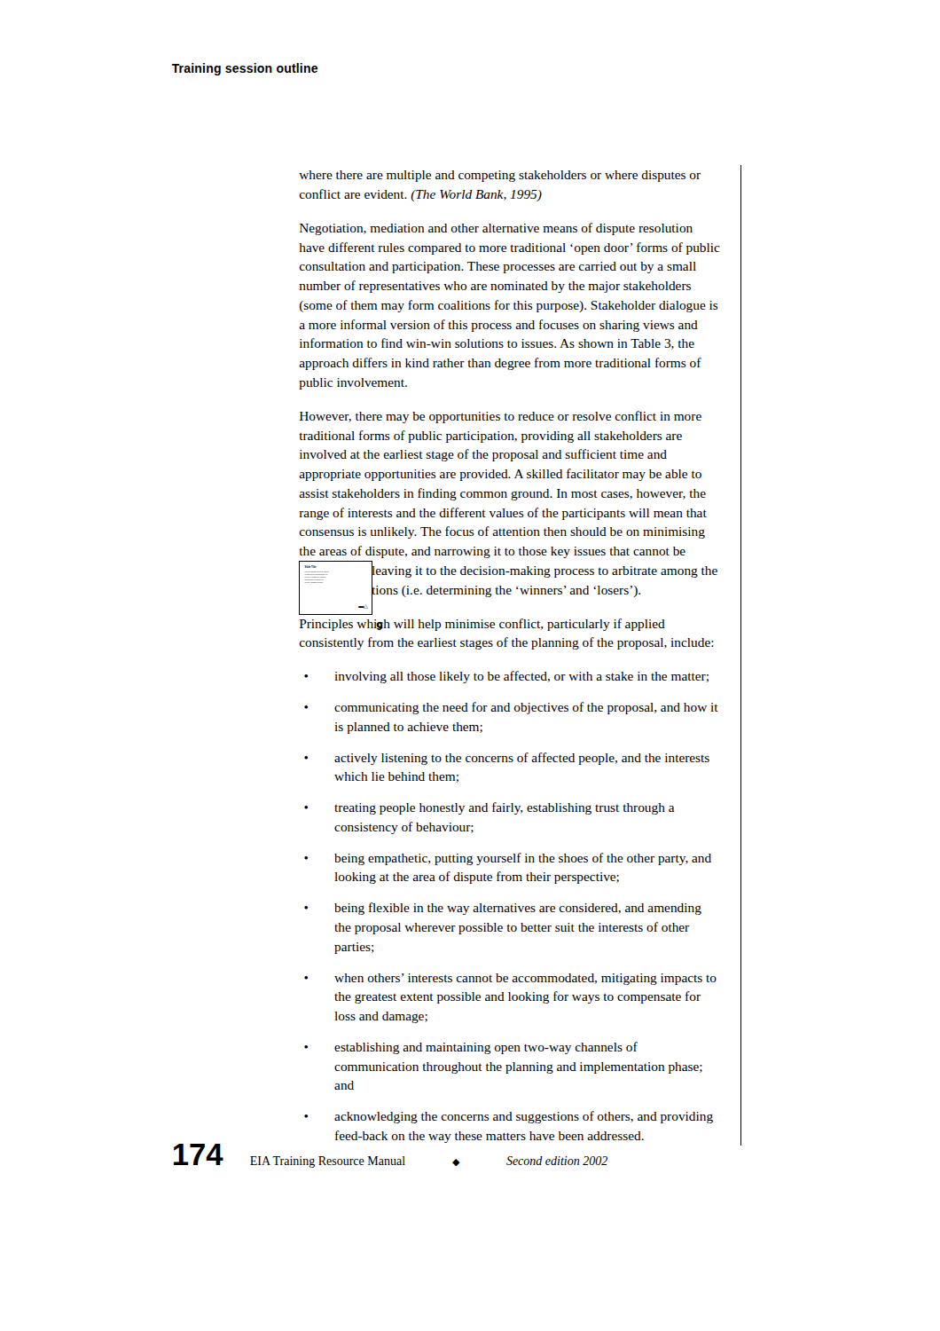Training session outline
Slide Title
Lorem ipsum dolor sit amet
consectetur adipiscing elit
sed do eiusmod tempor
incididunt ut labore et
dolore magna aliqua
▬△
9
where there are multiple and competing stakeholders or where disputes or conflict are evident. (The World Bank, 1995)
Negotiation, mediation and other alternative means of dispute resolution have different rules compared to more traditional ‘open door’ forms of public consultation and participation. These processes are carried out by a small number of representatives who are nominated by the major stakeholders (some of them may form coalitions for this purpose). Stakeholder dialogue is a more informal version of this process and focuses on sharing views and information to find win-win solutions to issues. As shown in Table 3, the approach differs in kind rather than degree from more traditional forms of public involvement.
However, there may be opportunities to reduce or resolve conflict in more traditional forms of public participation, providing all stakeholders are involved at the earliest stage of the proposal and sufficient time and appropriate opportunities are provided. A skilled facilitator may be able to assist stakeholders in finding common ground. In most cases, however, the range of interests and the different values of the participants will mean that consensus is unlikely. The focus of attention then should be on minimising the areas of dispute, and narrowing it to those key issues that cannot be resolved and leaving it to the decision-making process to arbitrate among the different positions (i.e. determining the ‘winners’ and ‘losers’).
Principles which will help minimise conflict, particularly if applied consistently from the earliest stages of the planning of the proposal, include:
involving all those likely to be affected, or with a stake in the matter;
communicating the need for and objectives of the proposal, and how it is planned to achieve them;
actively listening to the concerns of affected people, and the interests which lie behind them;
treating people honestly and fairly, establishing trust through a consistency of behaviour;
being empathetic, putting yourself in the shoes of the other party, and looking at the area of dispute from their perspective;
being flexible in the way alternatives are considered, and amending the proposal wherever possible to better suit the interests of other parties;
when others’ interests cannot be accommodated, mitigating impacts to the greatest extent possible and looking for ways to compensate for loss and damage;
establishing and maintaining open two-way channels of communication throughout the planning and implementation phase; and
acknowledging the concerns and suggestions of others, and providing feed-back on the way these matters have been addressed.
174
EIA Training Resource Manual ◆ Second edition 2002